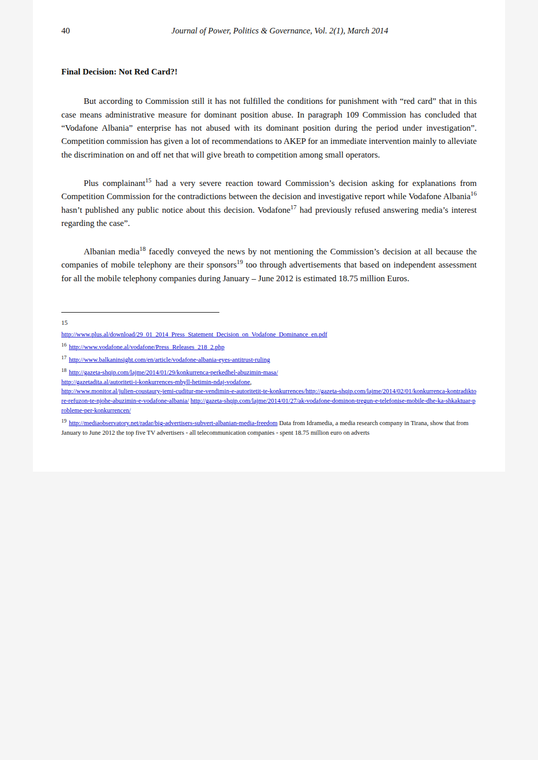40 Journal of Power, Politics & Governance, Vol. 2(1), March 2014
Final Decision: Not Red Card?!
But according to Commission still it has not fulfilled the conditions for punishment with “red card” that in this case means administrative measure for dominant position abuse. In paragraph 109 Commission has concluded that “Vodafone Albania” enterprise has not abused with its dominant position during the period under investigation”. Competition commission has given a lot of recommendations to AKEP for an immediate intervention mainly to alleviate the discrimination on and off net that will give breath to competition among small operators.
Plus complainant15 had a very severe reaction toward Commission’s decision asking for explanations from Competition Commission for the contradictions between the decision and investigative report while Vodafone Albania16 hasn’t published any public notice about this decision. Vodafone17 had previously refused answering media’s interest regarding the case”.
Albanian media18 facedly conveyed the news by not mentioning the Commission’s decision at all because the companies of mobile telephony are their sponsors19 too through advertisements that based on independent assessment for all the mobile telephony companies during January – June 2012 is estimated 18.75 million Euros.
15
http://www.plus.al/download/29_01_2014_Press_Statement_Decision_on_Vodafone_Dominance_en.pdf
16 http://www.vodafone.al/vodafone/Press_Releases_218_2.php
17 http://www.balkaninsight.com/en/article/vodafone-albania-eyes-antitrust-ruling
18 http://gazeta-shqip.com/lajme/2014/01/29/konkurrenca-perkedhel-abuzimin-masa/
http://gazetadita.al/autoriteti-i-konkurrences-mbyll-hetimin-ndaj-vodafone,
http://www.monitor.al/julien-coustaury-jemi-cuditur-me-vendimin-e-autoritetit-te-konkurrences/http://gazeta-shqip.com/lajme/2014/02/01/konkurrenca-kontradiktore-refuzon-te-njohe-abuzimin-e-vodafone-albania/ http://gazeta-shqip.com/lajme/2014/01/27/ak-vodafone-dominon-tregun-e-telefonise-mobile-dhe-ka-shkaktuar-probleme-per-konkurrencen/
19 http://mediaobservatory.net/radar/big-advertisers-subvert-albanian-media-freedom Data from Idramedia, a media research company in Tirana, show that from January to June 2012 the top five TV advertisers - all telecommunication companies - spent 18.75 million euro on adverts